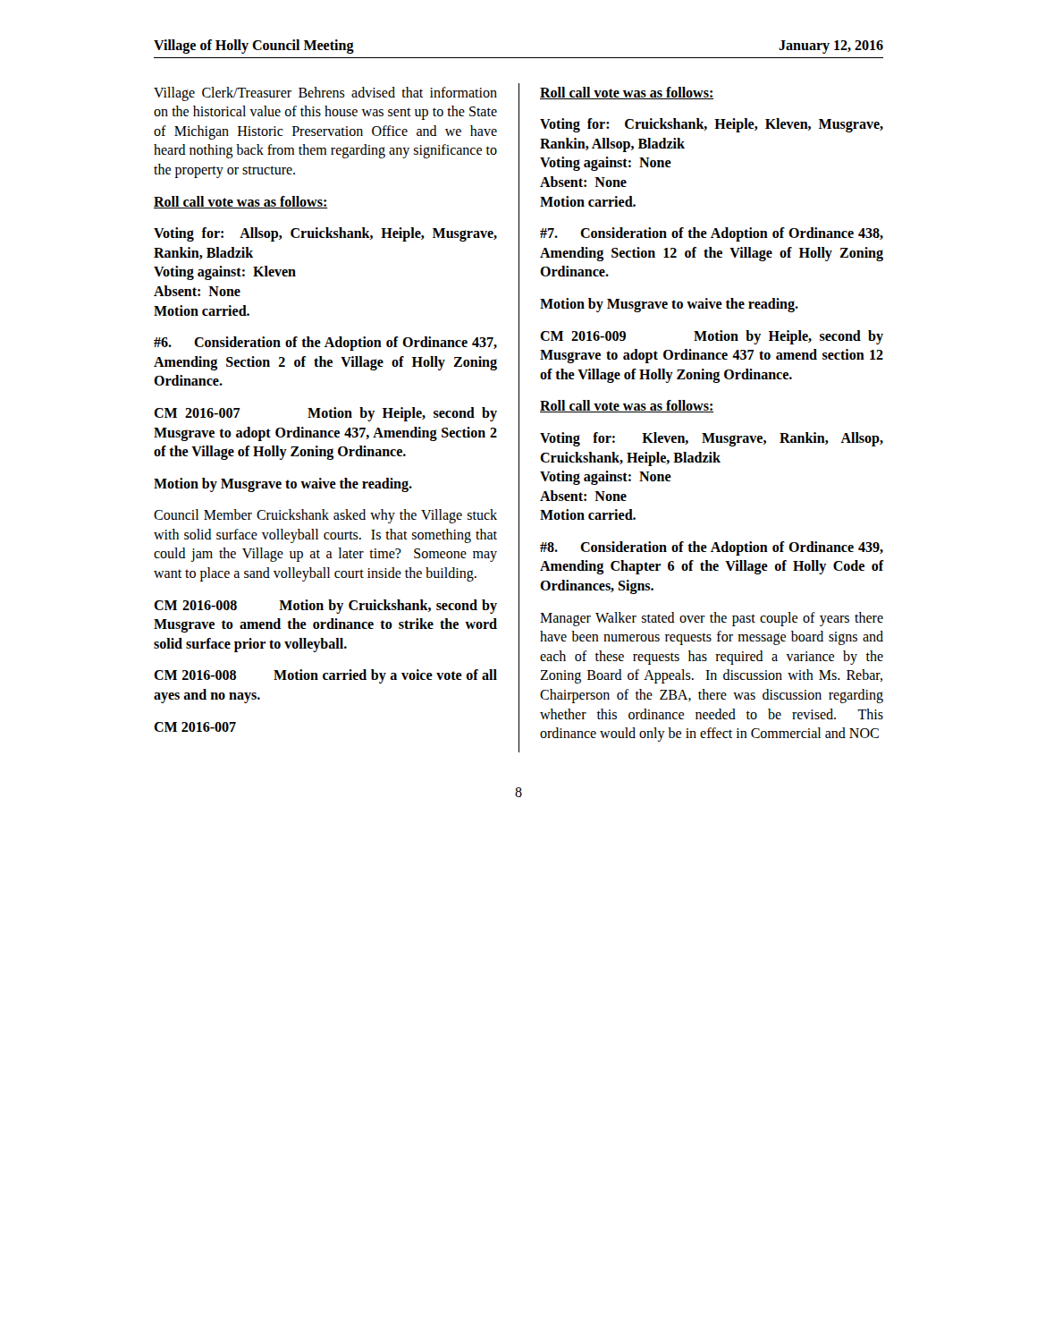Village of Holly Council Meeting January 12, 2016
Village Clerk/Treasurer Behrens advised that information on the historical value of this house was sent up to the State of Michigan Historic Preservation Office and we have heard nothing back from them regarding any significance to the property or structure.
Roll call vote was as follows:
Voting for: Allsop, Cruickshank, Heiple, Musgrave, Rankin, Bladzik
Voting against: Kleven
Absent: None
Motion carried.
#6. Consideration of the Adoption of Ordinance 437, Amending Section 2 of the Village of Holly Zoning Ordinance.
CM 2016-007 Motion by Heiple, second by Musgrave to adopt Ordinance 437, Amending Section 2 of the Village of Holly Zoning Ordinance.
Motion by Musgrave to waive the reading.
Council Member Cruickshank asked why the Village stuck with solid surface volleyball courts. Is that something that could jam the Village up at a later time? Someone may want to place a sand volleyball court inside the building.
CM 2016-008 Motion by Cruickshank, second by Musgrave to amend the ordinance to strike the word solid surface prior to volleyball.
CM 2016-008 Motion carried by a voice vote of all ayes and no nays.
CM 2016-007
Roll call vote was as follows:
Voting for: Cruickshank, Heiple, Kleven, Musgrave, Rankin, Allsop, Bladzik
Voting against: None
Absent: None
Motion carried.
#7. Consideration of the Adoption of Ordinance 438, Amending Section 12 of the Village of Holly Zoning Ordinance.
Motion by Musgrave to waive the reading.
CM 2016-009 Motion by Heiple, second by Musgrave to adopt Ordinance 437 to amend section 12 of the Village of Holly Zoning Ordinance.
Roll call vote was as follows:
Voting for: Kleven, Musgrave, Rankin, Allsop, Cruickshank, Heiple, Bladzik
Voting against: None
Absent: None
Motion carried.
#8. Consideration of the Adoption of Ordinance 439, Amending Chapter 6 of the Village of Holly Code of Ordinances, Signs.
Manager Walker stated over the past couple of years there have been numerous requests for message board signs and each of these requests has required a variance by the Zoning Board of Appeals. In discussion with Ms. Rebar, Chairperson of the ZBA, there was discussion regarding whether this ordinance needed to be revised. This ordinance would only be in effect in Commercial and NOC
8